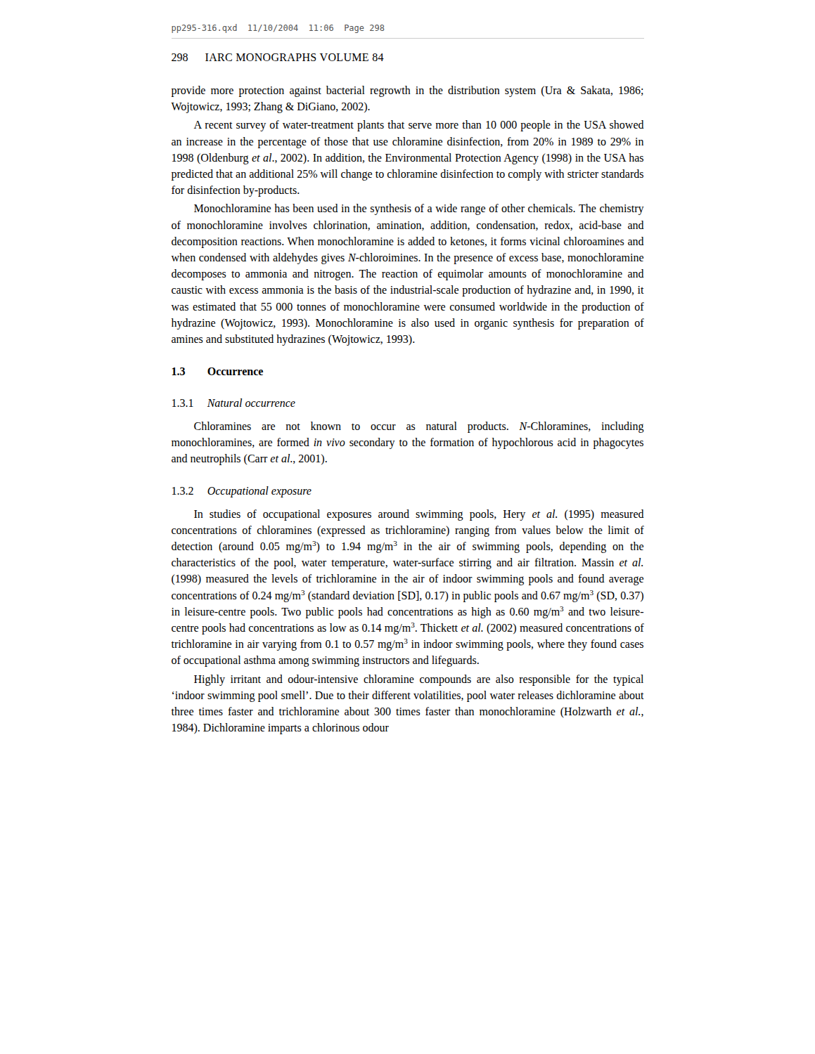pp295-316.qxd 11/10/2004 11:06 Page 298
298 IARC MONOGRAPHS VOLUME 84
provide more protection against bacterial regrowth in the distribution system (Ura & Sakata, 1986; Wojtowicz, 1993; Zhang & DiGiano, 2002).
A recent survey of water-treatment plants that serve more than 10 000 people in the USA showed an increase in the percentage of those that use chloramine disinfection, from 20% in 1989 to 29% in 1998 (Oldenburg et al., 2002). In addition, the Environmental Protection Agency (1998) in the USA has predicted that an additional 25% will change to chloramine disinfection to comply with stricter standards for disinfection by-products.
Monochloramine has been used in the synthesis of a wide range of other chemicals. The chemistry of monochloramine involves chlorination, amination, addition, condensation, redox, acid-base and decomposition reactions. When monochloramine is added to ketones, it forms vicinal chloroamines and when condensed with aldehydes gives N-chloroimines. In the presence of excess base, monochloramine decomposes to ammonia and nitrogen. The reaction of equimolar amounts of monochloramine and caustic with excess ammonia is the basis of the industrial-scale production of hydrazine and, in 1990, it was estimated that 55 000 tonnes of monochloramine were consumed worldwide in the production of hydrazine (Wojtowicz, 1993). Monochloramine is also used in organic synthesis for preparation of amines and substituted hydrazines (Wojtowicz, 1993).
1.3 Occurrence
1.3.1 Natural occurrence
Chloramines are not known to occur as natural products. N-Chloramines, including monochloramines, are formed in vivo secondary to the formation of hypochlorous acid in phagocytes and neutrophils (Carr et al., 2001).
1.3.2 Occupational exposure
In studies of occupational exposures around swimming pools, Hery et al. (1995) measured concentrations of chloramines (expressed as trichloramine) ranging from values below the limit of detection (around 0.05 mg/m3) to 1.94 mg/m3 in the air of swimming pools, depending on the characteristics of the pool, water temperature, water-surface stirring and air filtration. Massin et al. (1998) measured the levels of trichloramine in the air of indoor swimming pools and found average concentrations of 0.24 mg/m3 (standard deviation [SD], 0.17) in public pools and 0.67 mg/m3 (SD, 0.37) in leisure-centre pools. Two public pools had concentrations as high as 0.60 mg/m3 and two leisure-centre pools had concentrations as low as 0.14 mg/m3. Thickett et al. (2002) measured concentrations of trichloramine in air varying from 0.1 to 0.57 mg/m3 in indoor swimming pools, where they found cases of occupational asthma among swimming instructors and lifeguards.
Highly irritant and odour-intensive chloramine compounds are also responsible for the typical ‘indoor swimming pool smell’. Due to their different volatilities, pool water releases dichloramine about three times faster and trichloramine about 300 times faster than monochloramine (Holzwarth et al., 1984). Dichloramine imparts a chlorinous odour